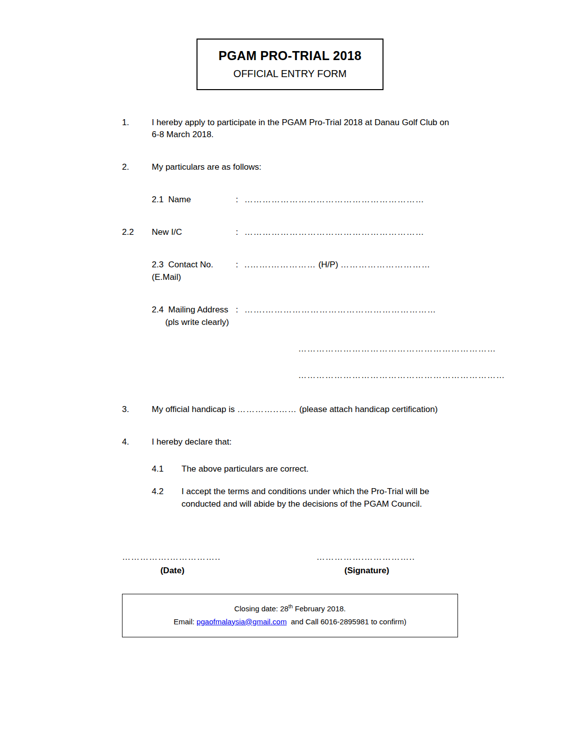PGAM PRO-TRIAL 2018
OFFICIAL ENTRY FORM
1.
I hereby apply to participate in the PGAM Pro-Trial 2018 at Danau Golf Club on 6-8 March 2018.
2.
My particulars are as follows:
2.1 Name:……………………………………………………
2.2
New I/C:……………………………………………………
2.3 Contact No.:..…….…………… (H/P) …………………………(E.Mail)
2.4 Mailing Address:…….………………………………………………… (pls write clearly)
…………………………………………………………
……………………………………………………………
3.
My official handicap is …………..…… (please attach handicap certification)
4.
I hereby declare that:
4.1
The above particulars are correct.
4.2
I accept the terms and conditions under which the Pro-Trial will be conducted and will abide by the decisions of the PGAM Council.
…………….…………….. (Date)
…………….…………….. (Signature)
Closing date: 28th February 2018.
Email: pgaofmalaysia@gmail.com and Call 6016-2895981 to confirm)